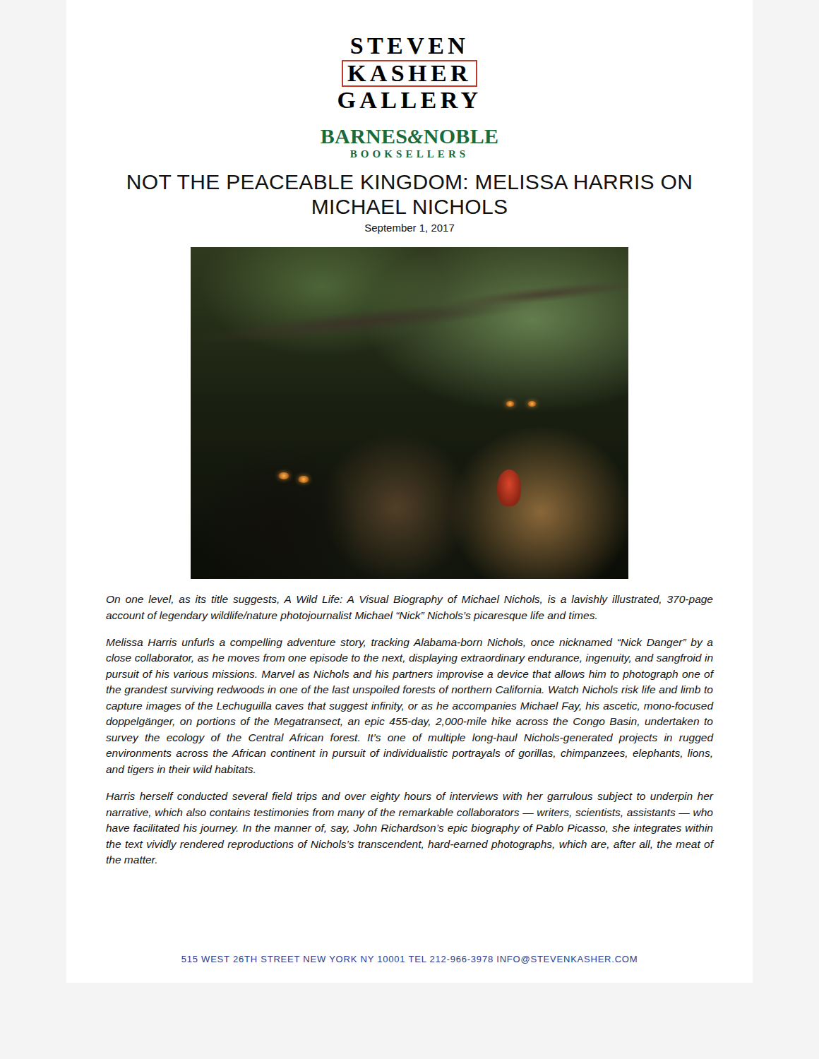STEVEN KASHER GALLERY
BARNES&NOBLE
BOOKSELLERS
NOT THE PEACEABLE KINGDOM: MELISSA HARRIS ON MICHAEL NICHOLS
September 1, 2017
On one level, as its title suggests, A Wild Life: A Visual Biography of Michael Nichols, is a lavishly illustrated, 370-page account of legendary wildlife/nature photojournalist Michael “Nick” Nichols’s picaresque life and times.
Melissa Harris unfurls a compelling adventure story, tracking Alabama-born Nichols, once nicknamed “Nick Danger” by a close collaborator, as he moves from one episode to the next, displaying extraordinary endurance, ingenuity, and sangfroid in pursuit of his various missions. Marvel as Nichols and his partners improvise a device that allows him to photograph one of the grandest surviving redwoods in one of the last unspoiled forests of northern California. Watch Nichols risk life and limb to capture images of the Lechuguilla caves that suggest infinity, or as he accompanies Michael Fay, his ascetic, mono-focused doppelgänger, on portions of the Megatransect, an epic 455-day, 2,000-mile hike across the Congo Basin, undertaken to survey the ecology of the Central African forest. It’s one of multiple long-haul Nichols-generated projects in rugged environments across the African continent in pursuit of individualistic portrayals of gorillas, chimpanzees, elephants, lions, and tigers in their wild habitats.
Harris herself conducted several field trips and over eighty hours of interviews with her garrulous subject to underpin her narrative, which also contains testimonies from many of the remarkable collaborators — writers, scientists, assistants — who have facilitated his journey. In the manner of, say, John Richardson’s epic biography of Pablo Picasso, she integrates within the text vividly rendered reproductions of Nichols’s transcendent, hard-earned photographs, which are, after all, the meat of the matter.
515 WEST 26TH STREET NEW YORK NY 10001 TEL 212-966-3978 INFO@STEVENKASHER.COM